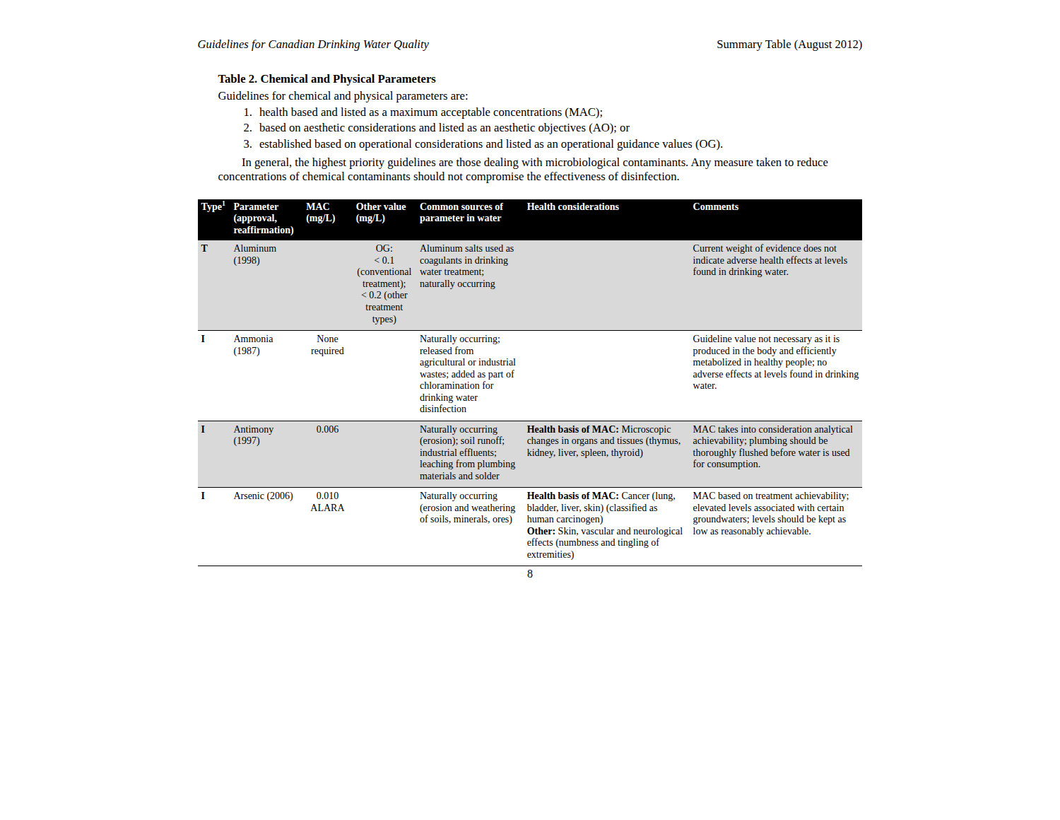Guidelines for Canadian Drinking Water Quality
Summary Table (August 2012)
Table 2. Chemical and Physical Parameters
Guidelines for chemical and physical parameters are:
health based and listed as a maximum acceptable concentrations (MAC);
based on aesthetic considerations and listed as an aesthetic objectives (AO); or
established based on operational considerations and listed as an operational guidance values (OG).
In general, the highest priority guidelines are those dealing with microbiological contaminants. Any measure taken to reduce concentrations of chemical contaminants should not compromise the effectiveness of disinfection.
| Type 1 | Parameter (approval, reaffirmation) | MAC (mg/L) | Other value (mg/L) | Common sources of parameter in water | Health considerations | Comments |
| --- | --- | --- | --- | --- | --- | --- |
| T | Aluminum (1998) | | OG: < 0.1 (conventional treatment); < 0.2 (other treatment types) | Aluminum salts used as coagulants in drinking water treatment; naturally occurring | | Current weight of evidence does not indicate adverse health effects at levels found in drinking water. |
| I | Ammonia (1987) | None required | | Naturally occurring; released from agricultural or industrial wastes; added as part of chloramination for drinking water disinfection | | Guideline value not necessary as it is produced in the body and efficiently metabolized in healthy people; no adverse effects at levels found in drinking water. |
| I | Antimony (1997) | 0.006 | | Naturally occurring (erosion); soil runoff; industrial effluents; leaching from plumbing materials and solder | Health basis of MAC: Microscopic changes in organs and tissues (thymus, kidney, liver, spleen, thyroid) | MAC takes into consideration analytical achievability; plumbing should be thoroughly flushed before water is used for consumption. |
| I | Arsenic (2006) | 0.010 ALARA | | Naturally occurring (erosion and weathering of soils, minerals, ores) | Health basis of MAC: Cancer (lung, bladder, liver, skin) (classified as human carcinogen) Other: Skin, vascular and neurological effects (numbness and tingling of extremities) | MAC based on treatment achievability; elevated levels associated with certain groundwaters; levels should be kept as low as reasonably achievable. |
8